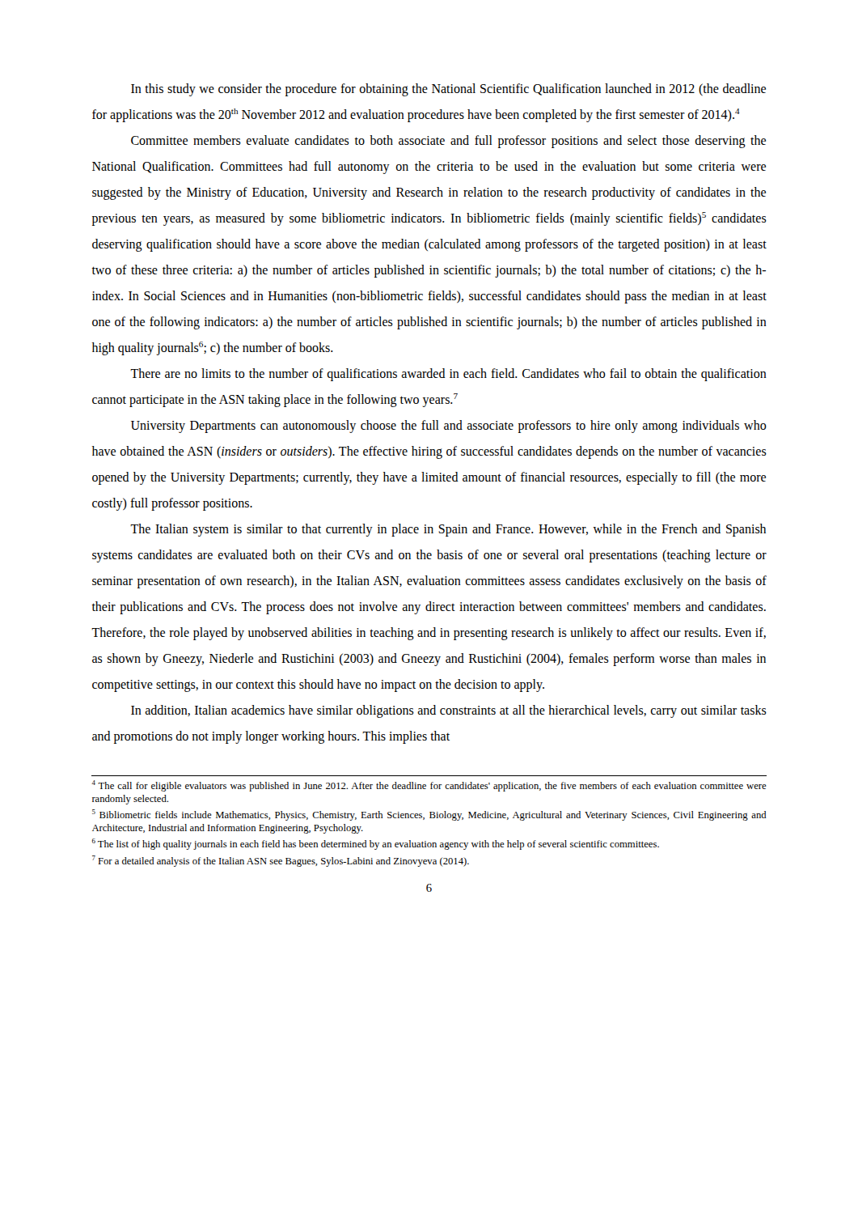In this study we consider the procedure for obtaining the National Scientific Qualification launched in 2012 (the deadline for applications was the 20th November 2012 and evaluation procedures have been completed by the first semester of 2014).4
Committee members evaluate candidates to both associate and full professor positions and select those deserving the National Qualification. Committees had full autonomy on the criteria to be used in the evaluation but some criteria were suggested by the Ministry of Education, University and Research in relation to the research productivity of candidates in the previous ten years, as measured by some bibliometric indicators. In bibliometric fields (mainly scientific fields)5 candidates deserving qualification should have a score above the median (calculated among professors of the targeted position) in at least two of these three criteria: a) the number of articles published in scientific journals; b) the total number of citations; c) the h-index. In Social Sciences and in Humanities (non-bibliometric fields), successful candidates should pass the median in at least one of the following indicators: a) the number of articles published in scientific journals; b) the number of articles published in high quality journals6; c) the number of books.
There are no limits to the number of qualifications awarded in each field. Candidates who fail to obtain the qualification cannot participate in the ASN taking place in the following two years.7
University Departments can autonomously choose the full and associate professors to hire only among individuals who have obtained the ASN (insiders or outsiders). The effective hiring of successful candidates depends on the number of vacancies opened by the University Departments; currently, they have a limited amount of financial resources, especially to fill (the more costly) full professor positions.
The Italian system is similar to that currently in place in Spain and France. However, while in the French and Spanish systems candidates are evaluated both on their CVs and on the basis of one or several oral presentations (teaching lecture or seminar presentation of own research), in the Italian ASN, evaluation committees assess candidates exclusively on the basis of their publications and CVs. The process does not involve any direct interaction between committees' members and candidates. Therefore, the role played by unobserved abilities in teaching and in presenting research is unlikely to affect our results. Even if, as shown by Gneezy, Niederle and Rustichini (2003) and Gneezy and Rustichini (2004), females perform worse than males in competitive settings, in our context this should have no impact on the decision to apply.
In addition, Italian academics have similar obligations and constraints at all the hierarchical levels, carry out similar tasks and promotions do not imply longer working hours. This implies that
4 The call for eligible evaluators was published in June 2012. After the deadline for candidates' application, the five members of each evaluation committee were randomly selected.
5 Bibliometric fields include Mathematics, Physics, Chemistry, Earth Sciences, Biology, Medicine, Agricultural and Veterinary Sciences, Civil Engineering and Architecture, Industrial and Information Engineering, Psychology.
6 The list of high quality journals in each field has been determined by an evaluation agency with the help of several scientific committees.
7 For a detailed analysis of the Italian ASN see Bagues, Sylos-Labini and Zinovyeva (2014).
6